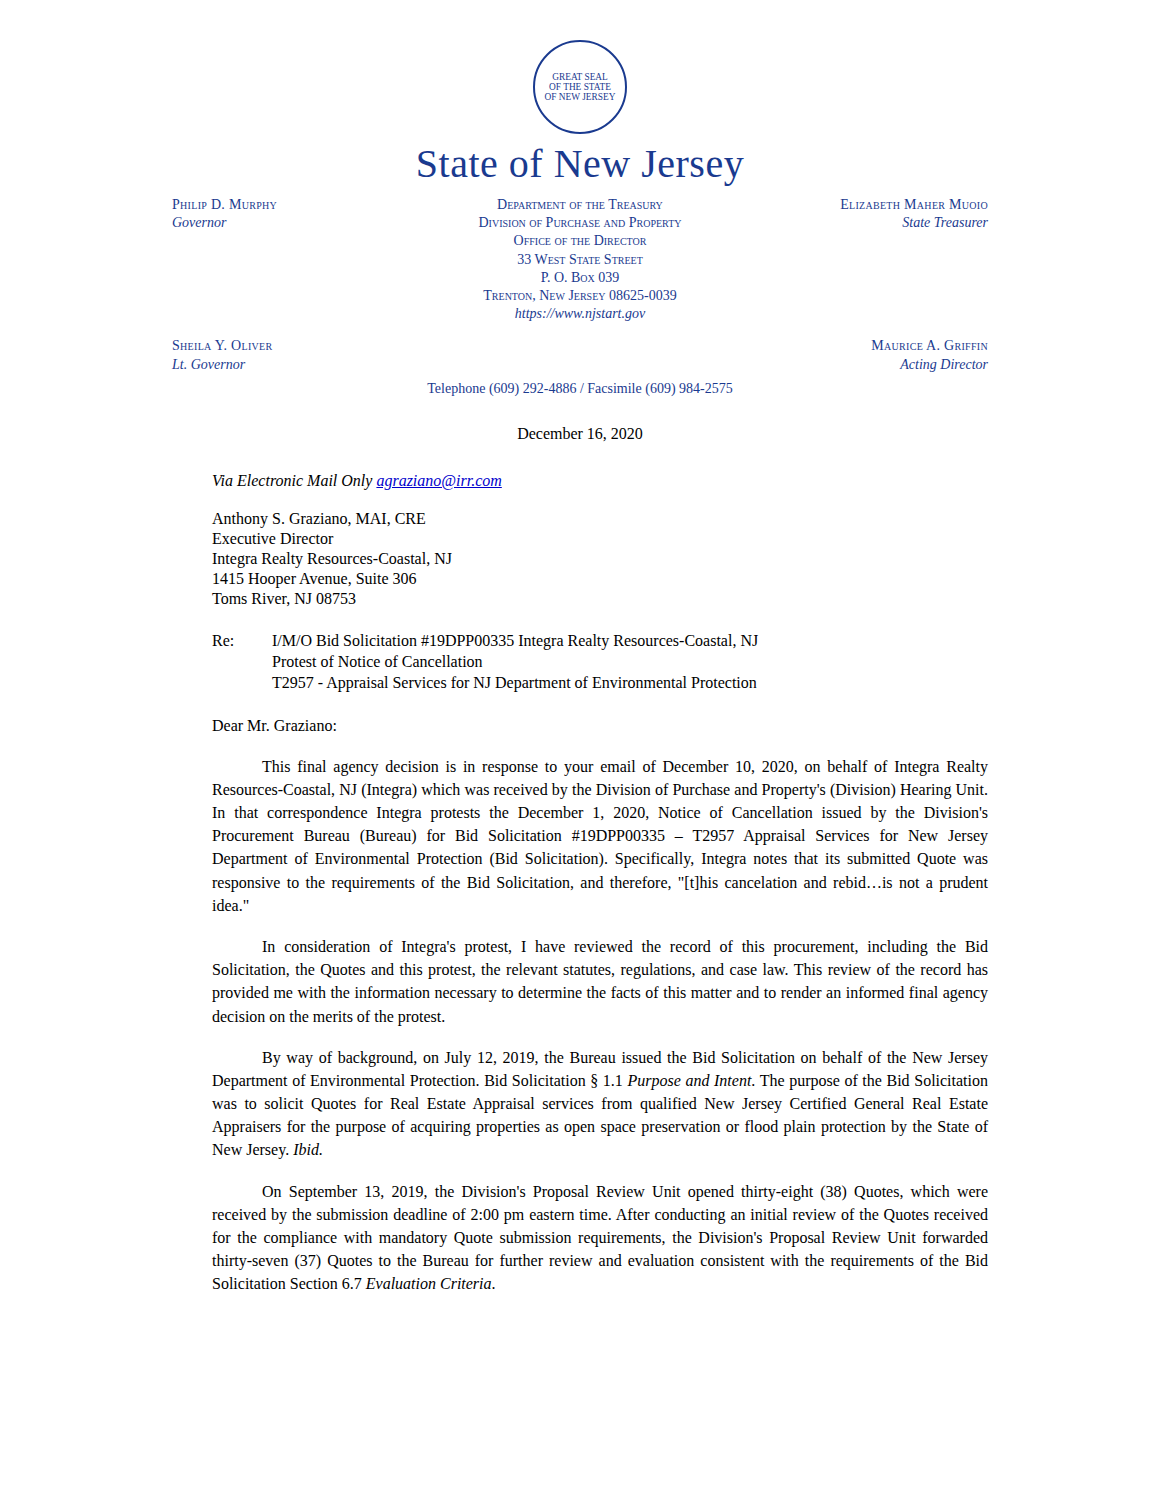GREAT SEAL
OF THE STATE
OF NEW JERSEY
State of New Jersey
| Philip D. Murphy Governor | Department of the Treasury Division of Purchase and Property Office of the Director 33 West State Street P. O. Box 039 Trenton, New Jersey 08625-0039 https://www.njstart.gov | Elizabeth Maher Muoio State Treasurer |
| Sheila Y. Oliver Lt. Governor | | Maurice A. Griffin Acting Director |
Telephone (609) 292-4886 / Facsimile (609) 984-2575
December 16, 2020
Via Electronic Mail Only agraziano@irr.com
Anthony S. Graziano, MAI, CRE
Executive Director
Integra Realty Resources-Coastal, NJ
1415 Hooper Avenue, Suite 306
Toms River, NJ 08753
Re:
I/M/O Bid Solicitation #19DPP00335 Integra Realty Resources-Coastal, NJ
Protest of Notice of Cancellation
T2957 - Appraisal Services for NJ Department of Environmental Protection
Dear Mr. Graziano:
This final agency decision is in response to your email of December 10, 2020, on behalf of Integra Realty Resources-Coastal, NJ (Integra) which was received by the Division of Purchase and Property's (Division) Hearing Unit. In that correspondence Integra protests the December 1, 2020, Notice of Cancellation issued by the Division's Procurement Bureau (Bureau) for Bid Solicitation #19DPP00335 – T2957 Appraisal Services for New Jersey Department of Environmental Protection (Bid Solicitation). Specifically, Integra notes that its submitted Quote was responsive to the requirements of the Bid Solicitation, and therefore, "[t]his cancelation and rebid…is not a prudent idea."
In consideration of Integra's protest, I have reviewed the record of this procurement, including the Bid Solicitation, the Quotes and this protest, the relevant statutes, regulations, and case law. This review of the record has provided me with the information necessary to determine the facts of this matter and to render an informed final agency decision on the merits of the protest.
By way of background, on July 12, 2019, the Bureau issued the Bid Solicitation on behalf of the New Jersey Department of Environmental Protection. Bid Solicitation § 1.1 Purpose and Intent. The purpose of the Bid Solicitation was to solicit Quotes for Real Estate Appraisal services from qualified New Jersey Certified General Real Estate Appraisers for the purpose of acquiring properties as open space preservation or flood plain protection by the State of New Jersey. Ibid.
On September 13, 2019, the Division's Proposal Review Unit opened thirty-eight (38) Quotes, which were received by the submission deadline of 2:00 pm eastern time. After conducting an initial review of the Quotes received for the compliance with mandatory Quote submission requirements, the Division's Proposal Review Unit forwarded thirty-seven (37) Quotes to the Bureau for further review and evaluation consistent with the requirements of the Bid Solicitation Section 6.7 Evaluation Criteria.